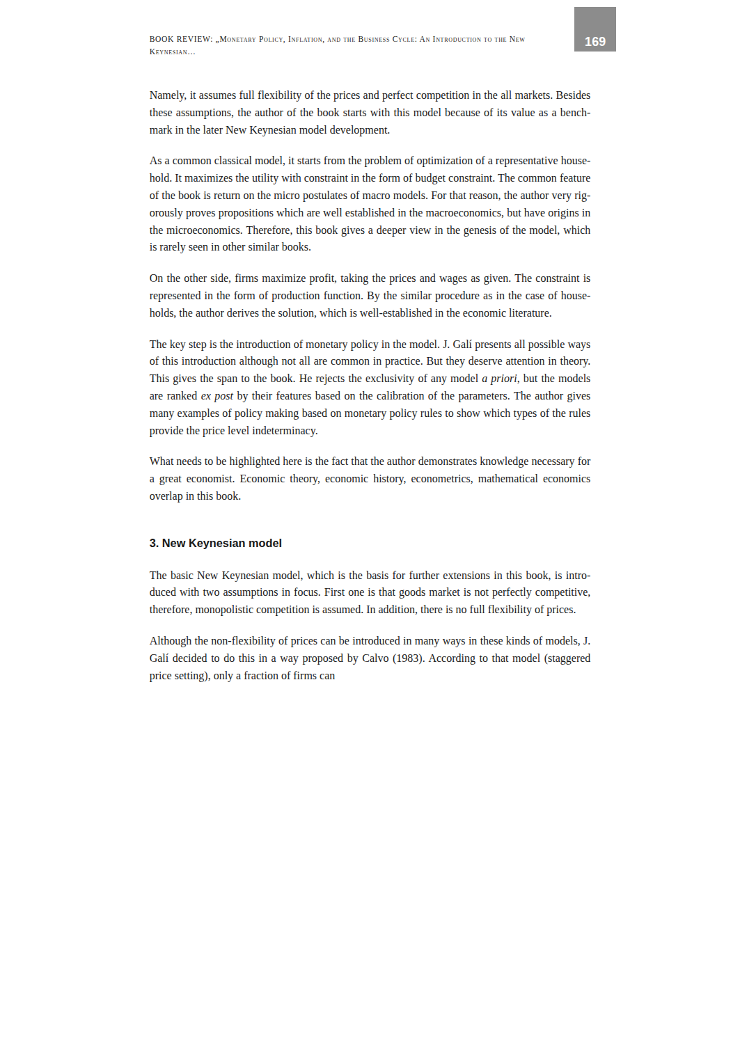169
BOOK REVIEW: „Monetary Policy, Inflation, and the Business Cycle: An Introduction to the New Keynesian…
Namely, it assumes full flexibility of the prices and perfect competition in the all markets. Besides these assumptions, the author of the book starts with this model because of its value as a benchmark in the later New Keynesian model development.
As a common classical model, it starts from the problem of optimization of a representative household. It maximizes the utility with constraint in the form of budget constraint. The common feature of the book is return on the micro postulates of macro models. For that reason, the author very rigorously proves propositions which are well established in the macroeconomics, but have origins in the microeconomics. Therefore, this book gives a deeper view in the genesis of the model, which is rarely seen in other similar books.
On the other side, firms maximize profit, taking the prices and wages as given. The constraint is represented in the form of production function. By the similar procedure as in the case of households, the author derives the solution, which is well-established in the economic literature.
The key step is the introduction of monetary policy in the model. J. Galí presents all possible ways of this introduction although not all are common in practice. But they deserve attention in theory. This gives the span to the book. He rejects the exclusivity of any model a priori, but the models are ranked ex post by their features based on the calibration of the parameters. The author gives many examples of policy making based on monetary policy rules to show which types of the rules provide the price level indeterminacy.
What needs to be highlighted here is the fact that the author demonstrates knowledge necessary for a great economist. Economic theory, economic history, econometrics, mathematical economics overlap in this book.
3. New Keynesian model
The basic New Keynesian model, which is the basis for further extensions in this book, is introduced with two assumptions in focus. First one is that goods market is not perfectly competitive, therefore, monopolistic competition is assumed. In addition, there is no full flexibility of prices.
Although the non-flexibility of prices can be introduced in many ways in these kinds of models, J. Galí decided to do this in a way proposed by Calvo (1983). According to that model (staggered price setting), only a fraction of firms can